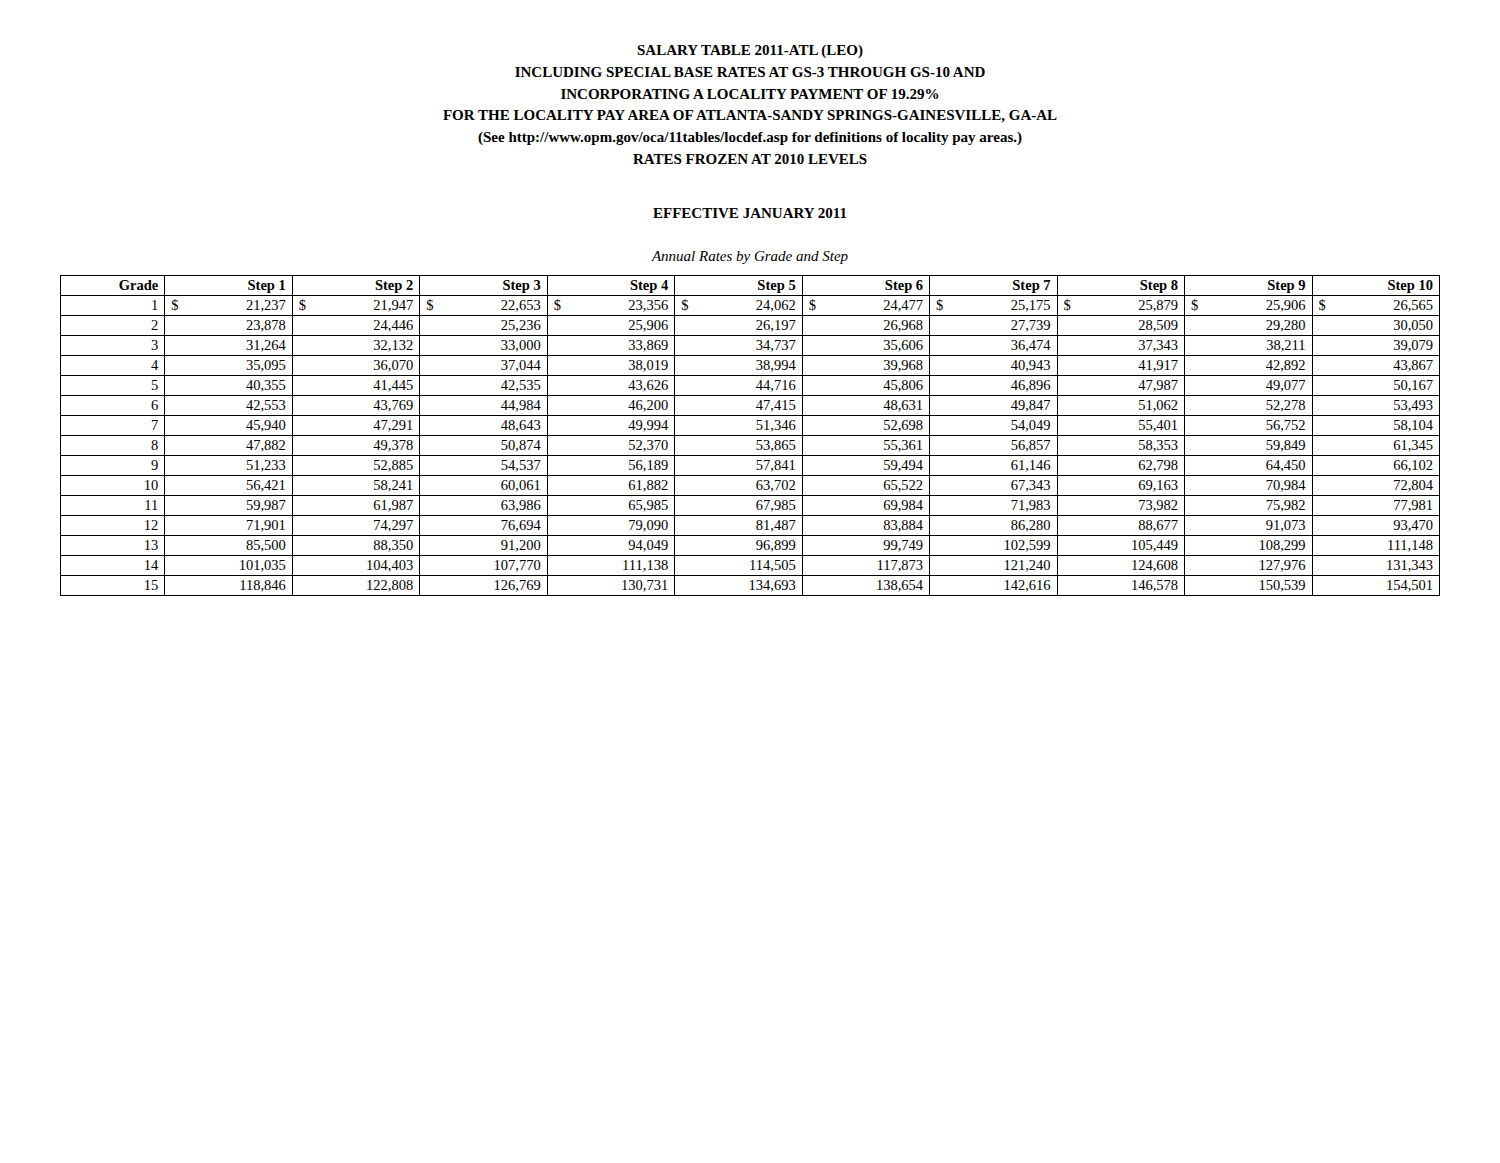SALARY TABLE 2011-ATL (LEO) INCLUDING SPECIAL BASE RATES AT GS-3 THROUGH GS-10 AND INCORPORATING A LOCALITY PAYMENT OF 19.29% FOR THE LOCALITY PAY AREA OF ATLANTA-SANDY SPRINGS-GAINESVILLE, GA-AL (See http://www.opm.gov/oca/11tables/locdef.asp for definitions of locality pay areas.) RATES FROZEN AT 2010 LEVELS
EFFECTIVE JANUARY 2011
Annual Rates by Grade and Step
| Grade | Step 1 | Step 2 | Step 3 | Step 4 | Step 5 | Step 6 | Step 7 | Step 8 | Step 9 | Step 10 |
| --- | --- | --- | --- | --- | --- | --- | --- | --- | --- | --- |
| 1 | $ 21,237 | $ 21,947 | $ 22,653 | $ 23,356 | $ 24,062 | $ 24,477 | $ 25,175 | $ 25,879 | $ 25,906 | $ 26,565 |
| 2 | 23,878 | 24,446 | 25,236 | 25,906 | 26,197 | 26,968 | 27,739 | 28,509 | 29,280 | 30,050 |
| 3 | 31,264 | 32,132 | 33,000 | 33,869 | 34,737 | 35,606 | 36,474 | 37,343 | 38,211 | 39,079 |
| 4 | 35,095 | 36,070 | 37,044 | 38,019 | 38,994 | 39,968 | 40,943 | 41,917 | 42,892 | 43,867 |
| 5 | 40,355 | 41,445 | 42,535 | 43,626 | 44,716 | 45,806 | 46,896 | 47,987 | 49,077 | 50,167 |
| 6 | 42,553 | 43,769 | 44,984 | 46,200 | 47,415 | 48,631 | 49,847 | 51,062 | 52,278 | 53,493 |
| 7 | 45,940 | 47,291 | 48,643 | 49,994 | 51,346 | 52,698 | 54,049 | 55,401 | 56,752 | 58,104 |
| 8 | 47,882 | 49,378 | 50,874 | 52,370 | 53,865 | 55,361 | 56,857 | 58,353 | 59,849 | 61,345 |
| 9 | 51,233 | 52,885 | 54,537 | 56,189 | 57,841 | 59,494 | 61,146 | 62,798 | 64,450 | 66,102 |
| 10 | 56,421 | 58,241 | 60,061 | 61,882 | 63,702 | 65,522 | 67,343 | 69,163 | 70,984 | 72,804 |
| 11 | 59,987 | 61,987 | 63,986 | 65,985 | 67,985 | 69,984 | 71,983 | 73,982 | 75,982 | 77,981 |
| 12 | 71,901 | 74,297 | 76,694 | 79,090 | 81,487 | 83,884 | 86,280 | 88,677 | 91,073 | 93,470 |
| 13 | 85,500 | 88,350 | 91,200 | 94,049 | 96,899 | 99,749 | 102,599 | 105,449 | 108,299 | 111,148 |
| 14 | 101,035 | 104,403 | 107,770 | 111,138 | 114,505 | 117,873 | 121,240 | 124,608 | 127,976 | 131,343 |
| 15 | 118,846 | 122,808 | 126,769 | 130,731 | 134,693 | 138,654 | 142,616 | 146,578 | 150,539 | 154,501 |